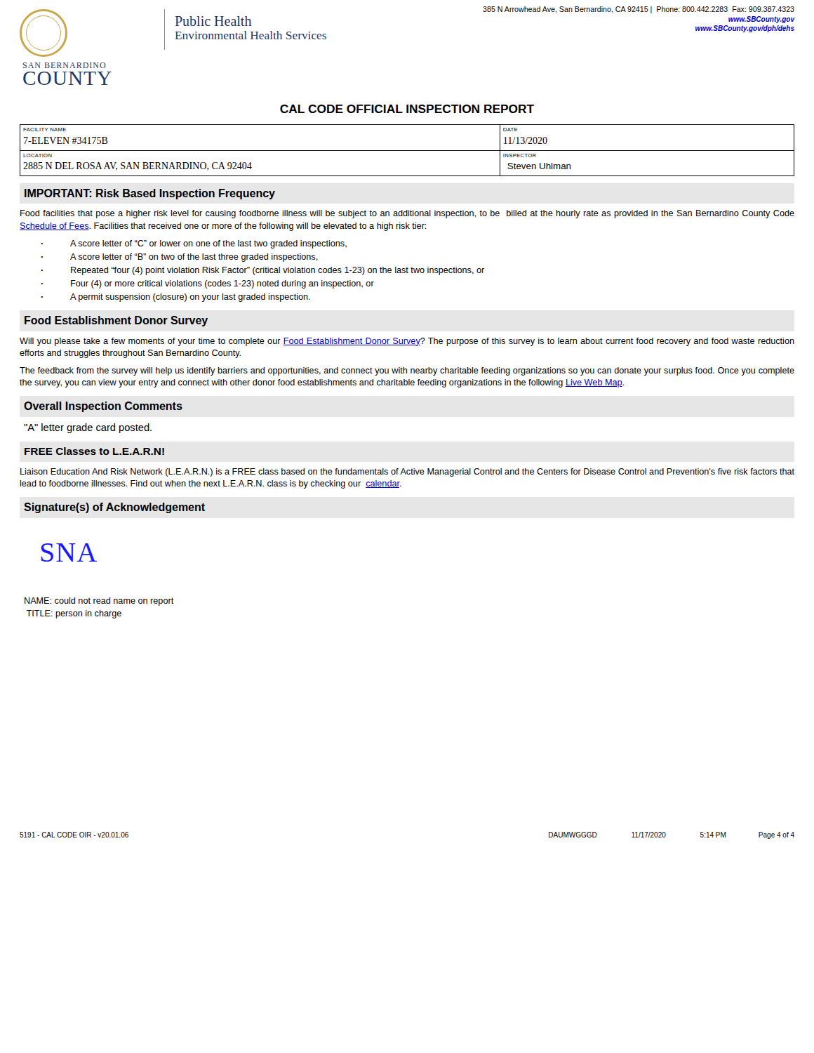385 N Arrowhead Ave, San Bernardino, CA 92415 | Phone: 800.442.2283 Fax: 909.387.4323
www.SBCounty.gov
www.SBCounty.gov/dph/dehs
SAN BERNARDINO COUNTY
Public Health
Environmental Health Services
CAL CODE OFFICIAL INSPECTION REPORT
| FACILITY NAME 7-ELEVEN #34175B | DATE 11/13/2020 |
| LOCATION 2885 N DEL ROSA AV, SAN BERNARDINO, CA 92404 | INSPECTOR Steven Uhlman |
IMPORTANT: Risk Based Inspection Frequency
Food facilities that pose a higher risk level for causing foodborne illness will be subject to an additional inspection, to be billed at the hourly rate as provided in the San Bernardino County Code Schedule of Fees. Facilities that received one or more of the following will be elevated to a high risk tier:
A score letter of “C” or lower on one of the last two graded inspections,
A score letter of “B” on two of the last three graded inspections,
Repeated “four (4) point violation Risk Factor” (critical violation codes 1-23) on the last two inspections, or
Four (4) or more critical violations (codes 1-23) noted during an inspection, or
A permit suspension (closure) on your last graded inspection.
Food Establishment Donor Survey
Will you please take a few moments of your time to complete our Food Establishment Donor Survey? The purpose of this survey is to learn about current food recovery and food waste reduction efforts and struggles throughout San Bernardino County.
The feedback from the survey will help us identify barriers and opportunities, and connect you with nearby charitable feeding organizations so you can donate your surplus food. Once you complete the survey, you can view your entry and connect with other donor food establishments and charitable feeding organizations in the following Live Web Map.
Overall Inspection Comments
"A" letter grade card posted.
FREE Classes to L.E.A.R.N!
Liaison Education And Risk Network (L.E.A.R.N.) is a FREE class based on the fundamentals of Active Managerial Control and the Centers for Disease Control and Prevention's five risk factors that lead to foodborne illnesses. Find out when the next L.E.A.R.N. class is by checking our calendar.
Signature(s) of Acknowledgement
SNA
NAME: could not read name on report
TITLE: person in charge
5191 - CAL CODE OIR - v20.01.06
DAUMWGGGD 11/17/2020 5:14 PM
Page 4 of 4